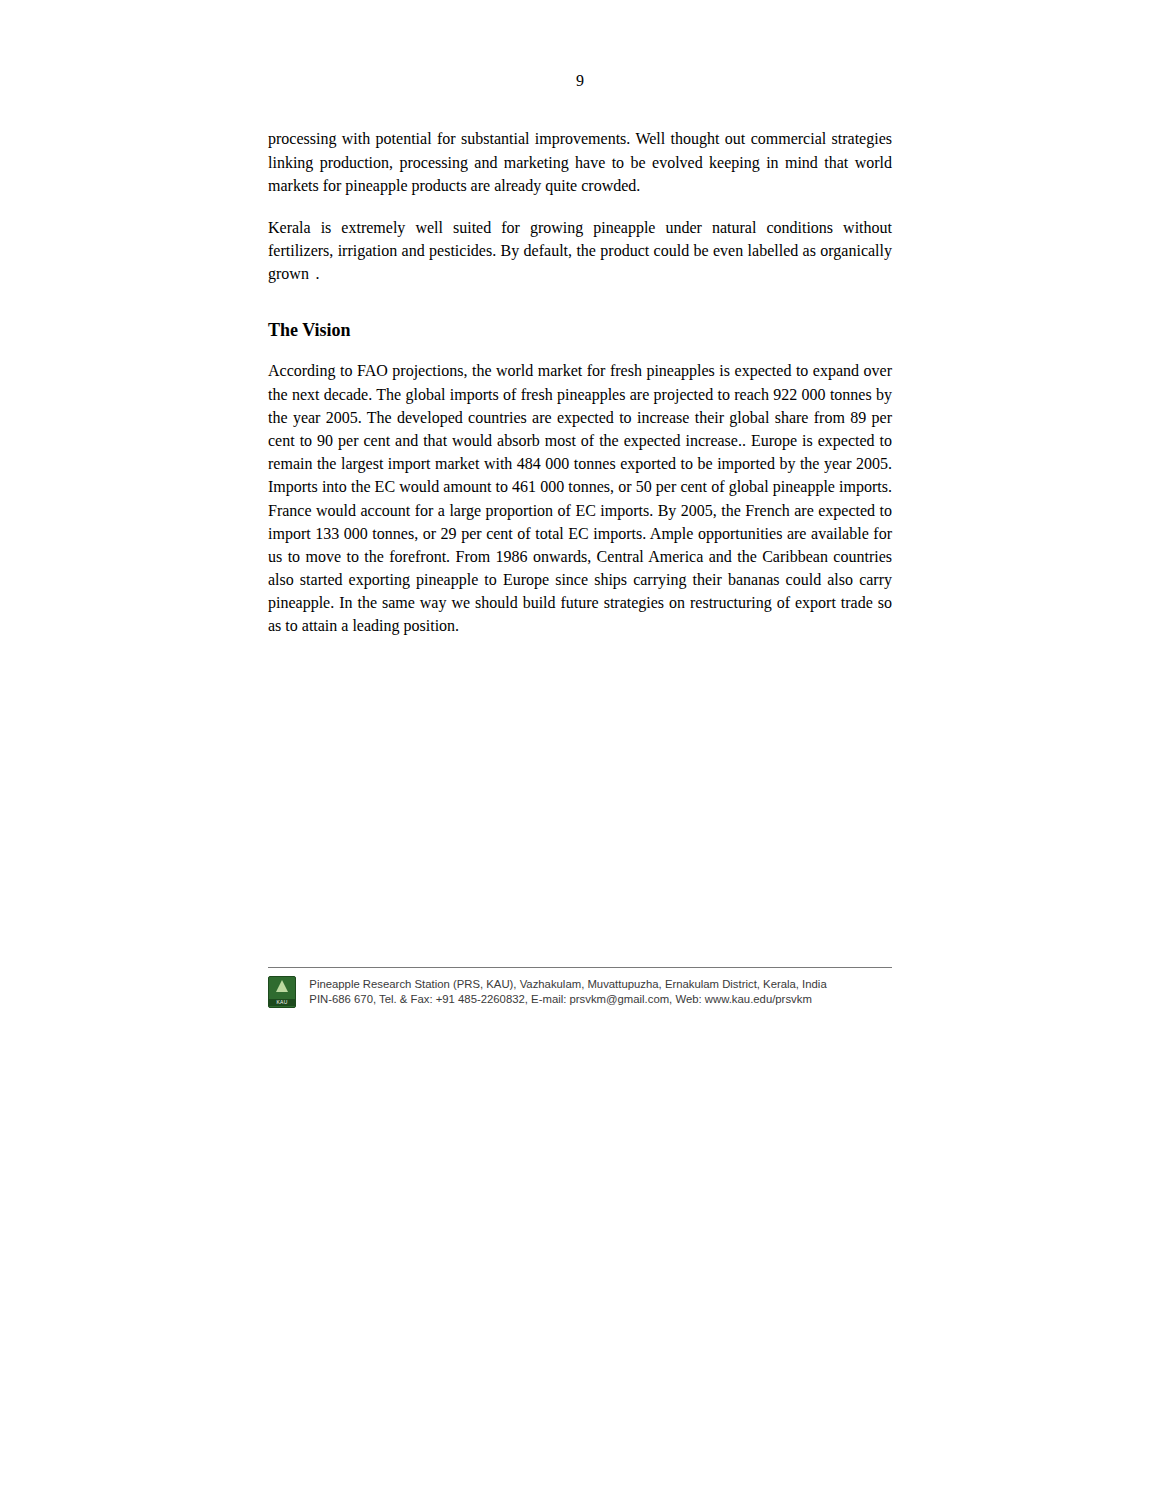9
processing with potential for substantial improvements. Well thought out commercial strategies linking production, processing and marketing have to be evolved keeping in mind that world markets for pineapple products are already quite crowded.
Kerala is extremely well suited for growing pineapple under natural conditions without fertilizers, irrigation and pesticides. By default, the product could be even labelled as organically grown .
The Vision
According to FAO projections, the world market for fresh pineapples is expected to expand over the next decade. The global imports of fresh pineapples are projected to reach 922 000 tonnes by the year 2005. The developed countries are expected to increase their global share from 89 per cent to 90 per cent and that would absorb most of the expected increase.. Europe is expected to remain the largest import market with 484 000 tonnes exported to be imported by the year 2005. Imports into the EC would amount to 461 000 tonnes, or 50 per cent of global pineapple imports. France would account for a large proportion of EC imports. By 2005, the French are expected to import 133 000 tonnes, or 29 per cent of total EC imports. Ample opportunities are available for us to move to the forefront. From 1986 onwards, Central America and the Caribbean countries also started exporting pineapple to Europe since ships carrying their bananas could also carry pineapple. In the same way we should build future strategies on restructuring of export trade so as to attain a leading position.
Pineapple Research Station (PRS, KAU), Vazhakulam, Muvattupuzha, Ernakulam District, Kerala, India
PIN-686 670, Tel. & Fax: +91 485-2260832, E-mail: prsvkm@gmail.com, Web: www.kau.edu/prsvkm